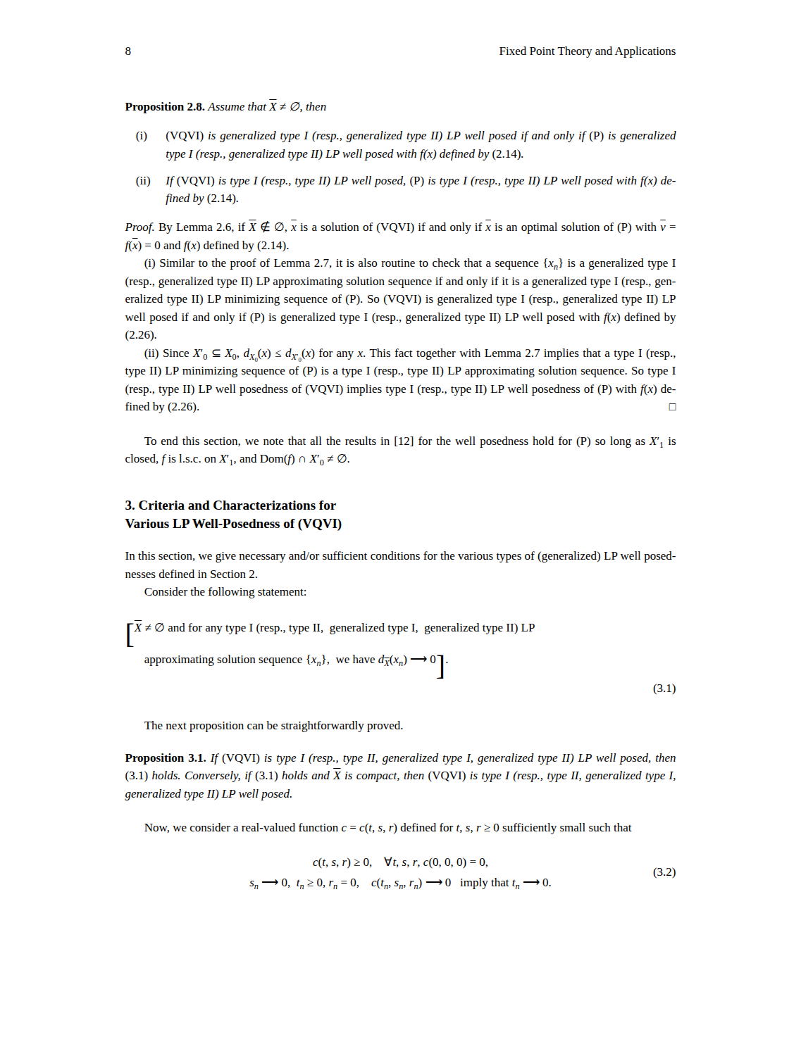8 Fixed Point Theory and Applications
Proposition 2.8. Assume that X ≠ ∅, then
(i) (VQVI) is generalized type I (resp., generalized type II) LP well posed if and only if (P) is generalized type I (resp., generalized type II) LP well posed with f(x) defined by (2.14).
(ii) If (VQVI) is type I (resp., type II) LP well posed, (P) is type I (resp., type II) LP well posed with f(x) defined by (2.14).
Proof. By Lemma 2.6, if X ∉ ∅, x is a solution of (VQVI) if and only if x is an optimal solution of (P) with v = f(x) = 0 and f(x) defined by (2.14).
(i) Similar to the proof of Lemma 2.7, it is also routine to check that a sequence {xn} is a generalized type I (resp., generalized type II) LP approximating solution sequence if and only if it is a generalized type I (resp., generalized type II) LP minimizing sequence of (P). So (VQVI) is generalized type I (resp., generalized type II) LP well posed if and only if (P) is generalized type I (resp., generalized type II) LP well posed with f(x) defined by (2.26).
(ii) Since X′0 ⊆ X0, dX0(x) ≤ dX′0(x) for any x. This fact together with Lemma 2.7 implies that a type I (resp., type II) LP minimizing sequence of (P) is a type I (resp., type II) LP approximating solution sequence. So type I (resp., type II) LP well posedness of (VQVI) implies type I (resp., type II) LP well posedness of (P) with f(x) defined by (2.26).
To end this section, we note that all the results in [12] for the well posedness hold for (P) so long as X′1 is closed, f is l.s.c. on X′1, and Dom(f) ∩ X′0 ≠ ∅.
3. Criteria and Characterizations for
Various LP Well-Posedness of (VQVI)
In this section, we give necessary and/or sufficient conditions for the various types of (generalized) LP well posednesses defined in Section 2.
Consider the following statement:
[X ≠ ∅ and for any type I (resp., type II, generalized type I, generalized type II) LP approximating solution sequence {xn}, we have dX(xn) ⟶ 0]. (3.1)
The next proposition can be straightforwardly proved.
Proposition 3.1. If (VQVI) is type I (resp., type II, generalized type I, generalized type II) LP well posed, then (3.1) holds. Conversely, if (3.1) holds and X is compact, then (VQVI) is type I (resp., type II, generalized type I, generalized type II) LP well posed.
Now, we consider a real-valued function c = c(t, s, r) defined for t, s, r ≥ 0 sufficiently small such that
c(t, s, r) ≥ 0, ∀t, s, r, c(0, 0, 0) = 0, sn ⟶ 0, tn ≥ 0, rn = 0, c(tn, sn, rn) ⟶ 0 imply that tn ⟶ 0. (3.2)